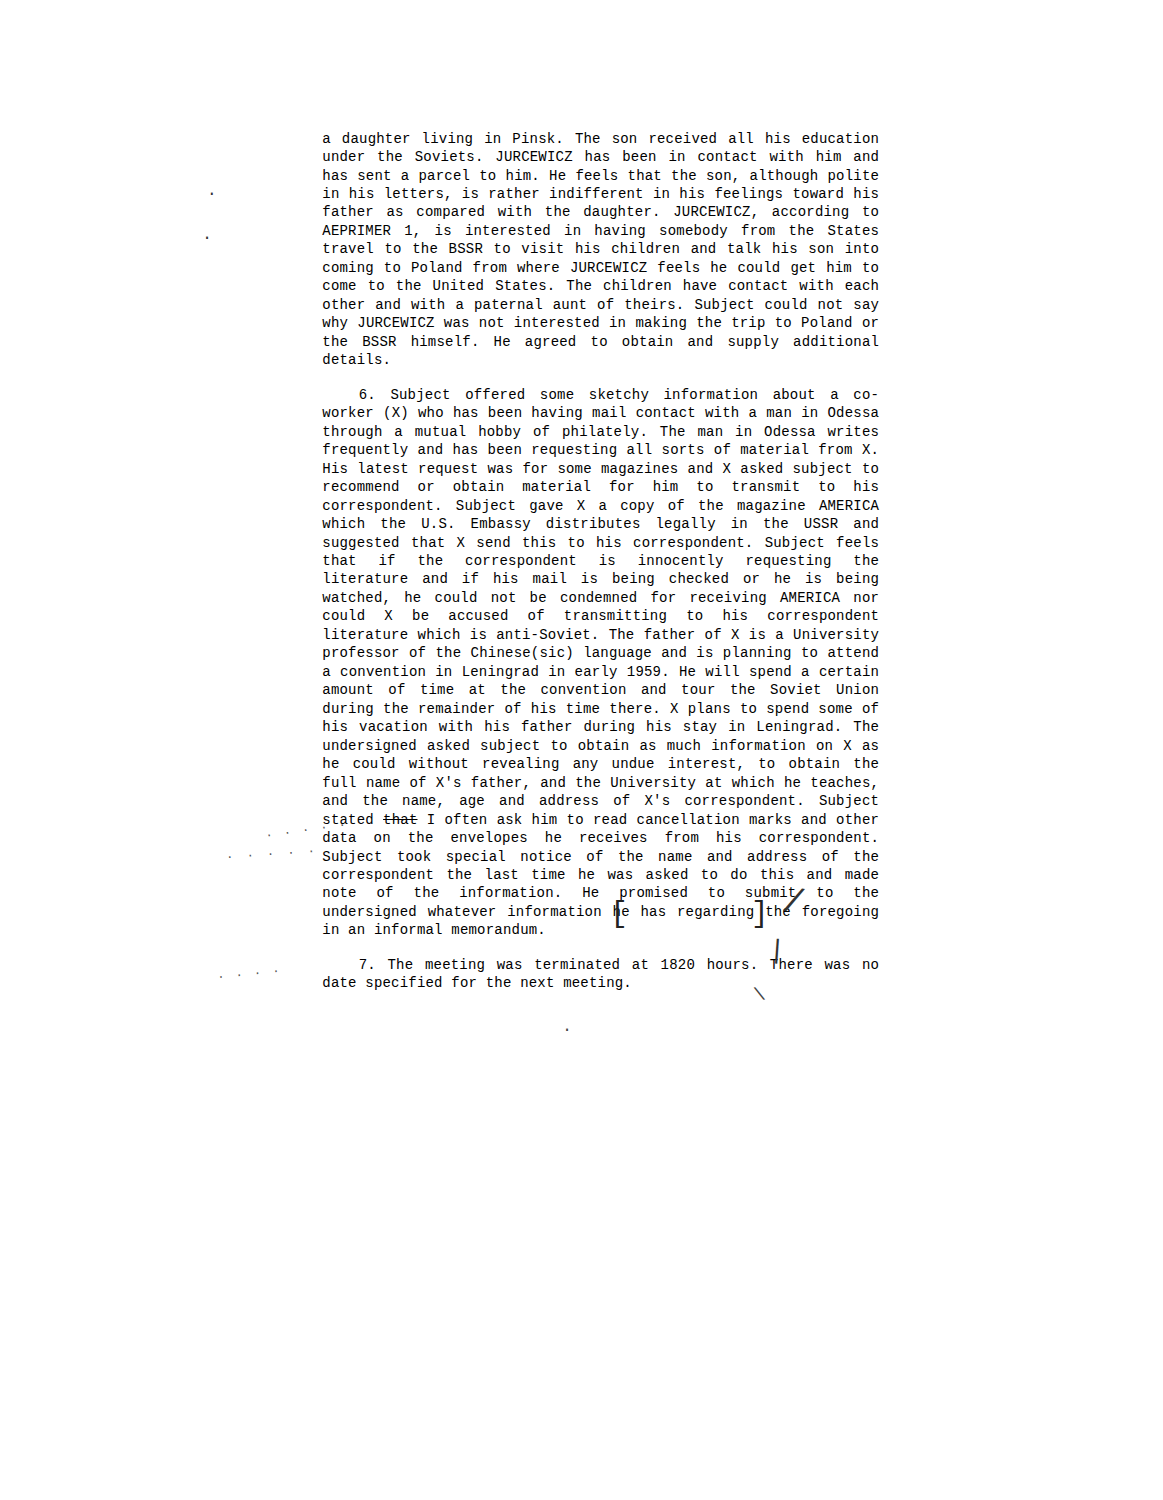. .
a daughter living in Pinsk. The son received all his education under the Soviets. JURCEWICZ has been in contact with him and has sent a parcel to him. He feels that the son, although polite in his letters, is rather indifferent in his feelings toward his father as compared with the daughter. JURCEWICZ, according to AEPRIMER 1, is interested in having somebody from the States travel to the BSSR to visit his children and talk his son into coming to Poland from where JURCEWICZ feels he could get him to come to the United States. The children have contact with each other and with a paternal aunt of theirs. Subject could not say why JURCEWICZ was not interested in making the trip to Poland or the BSSR himself. He agreed to obtain and supply additional details.
6. Subject offered some sketchy information about a co-worker (X) who has been having mail contact with a man in Odessa through a mutual hobby of philately. The man in Odessa writes frequently and has been requesting all sorts of material from X. His latest request was for some magazines and X asked subject to recommend or obtain material for him to transmit to his correspondent. Subject gave X a copy of the magazine AMERICA which the U.S. Embassy distributes legally in the USSR and suggested that X send this to his correspondent. Subject feels that if the correspondent is innocently requesting the literature and if his mail is being checked or he is being watched, he could not be condemned for receiving AMERICA nor could X be accused of transmitting to his correspondent literature which is anti-Soviet. The father of X is a University professor of the Chinese(sic) language and is planning to attend a convention in Leningrad in early 1959. He will spend a certain amount of time at the convention and tour the Soviet Union during the remainder of his time there. X plans to spend some of his vacation with his father during his stay in Leningrad. The undersigned asked subject to obtain as much information on X as he could without revealing any undue interest, to obtain the full name of X's father, and the University at which he teaches, and the name, age and address of X's correspondent. Subject stated that I often ask him to read cancellation marks and other data on the envelopes he receives from his correspondent. Subject took special notice of the name and address of the correspondent the last time he was asked to do this and made note of the information. He promised to submit to the undersigned whatever information he has regarding the foregoing in an informal memorandum.
7. The meeting was terminated at 1820 hours. There was no date specified for the next meeting.
. . . . . . . . . . . . . . [ ] / | \ .